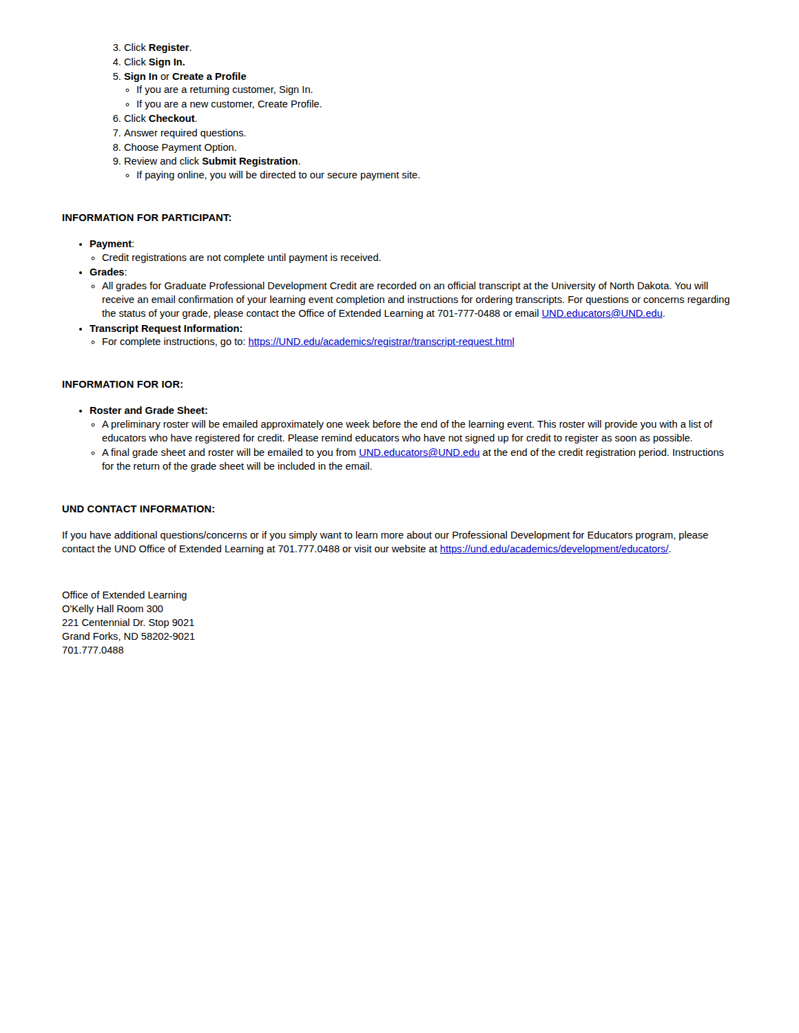Click Register.
Click Sign In.
Sign In or Create a Profile
If you are a returning customer, Sign In.
If you are a new customer, Create Profile.
Click Checkout.
Answer required questions.
Choose Payment Option.
Review and click Submit Registration.
If paying online, you will be directed to our secure payment site.
INFORMATION FOR PARTICIPANT:
Payment:
Credit registrations are not complete until payment is received.
Grades:
All grades for Graduate Professional Development Credit are recorded on an official transcript at the University of North Dakota. You will receive an email confirmation of your learning event completion and instructions for ordering transcripts. For questions or concerns regarding the status of your grade, please contact the Office of Extended Learning at 701-777-0488 or email UND.educators@UND.edu.
Transcript Request Information:
For complete instructions, go to: https://UND.edu/academics/registrar/transcript-request.html
INFORMATION FOR IOR:
Roster and Grade Sheet:
A preliminary roster will be emailed approximately one week before the end of the learning event. This roster will provide you with a list of educators who have registered for credit. Please remind educators who have not signed up for credit to register as soon as possible.
A final grade sheet and roster will be emailed to you from UND.educators@UND.edu at the end of the credit registration period. Instructions for the return of the grade sheet will be included in the email.
UND CONTACT INFORMATION:
If you have additional questions/concerns or if you simply want to learn more about our Professional Development for Educators program, please contact the UND Office of Extended Learning at 701.777.0488 or visit our website at https://und.edu/academics/development/educators/.
Office of Extended Learning
O'Kelly Hall Room 300
221 Centennial Dr. Stop 9021
Grand Forks, ND 58202-9021
701.777.0488